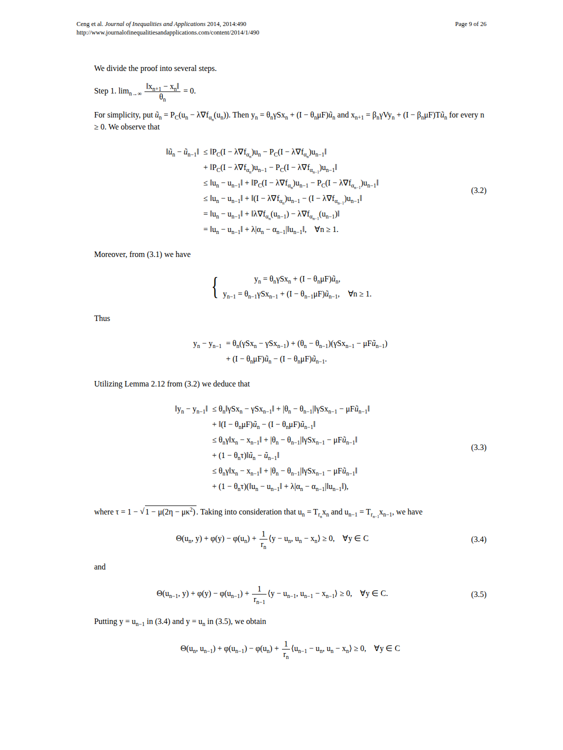Ceng et al. Journal of Inequalities and Applications 2014, 2014:490
http://www.journalofinequalitiesandapplications.com/content/2014/1/490
Page 9 of 26
We divide the proof into several steps.
Step 1. limn→∞ ‖xn+1 − xn‖θn = 0.
For simplicity, put ũn = PC(un − λ∇fαn(un)). Then yn = θnγSxn + (I − θnμF)ũn and xn+1 = βnγVyn + (I − βnμF)Tũn for every n ≥ 0. We observe that
| ‖ ũ n − ũ n−1 ‖ | ≤ | ‖P C (I − λ∇f α n )u n − P C (I − λ∇f α n )u n−1 ‖ |
| | + | ‖P C (I − λ∇f α n )u n−1 − P C (I − λ∇f α n−1 )u n−1 ‖ |
| | ≤ | ‖u n − u n−1 ‖ + ‖P C (I − λ∇f α n )u n−1 − P C (I − λ∇f α n−1 )u n−1 ‖ |
| | ≤ | ‖u n − u n−1 ‖ + ‖(I − λ∇f α n )u n−1 − (I − λ∇f α n−1 )u n−1 ‖ |
| | = | ‖u n − u n−1 ‖ + ‖λ∇f α n (u n−1 ) − λ∇f α n−1 (u n−1 )‖ |
| | = | ‖u n − u n−1 ‖ + λ/α n − α n−1 /‖u n−1 ‖, ∀n ≥ 1. |
(3.2)
Moreover, from (3.1) we have
{
yn = θnγSxn + (I − θnμF)ũn,
yn−1 = θn−1γSxn−1 + (I − θn−1μF)ũn−1, ∀n ≥ 1.
Thus
| y n − y n−1 | = | θ n (γSx n − γSx n−1 ) + (θ n − θ n−1 )(γSx n−1 − μF ũ n−1 ) |
| | + | (I − θ n μF) ũ n − (I − θ n μF) ũ n−1 . |
Utilizing Lemma 2.12 from (3.2) we deduce that
| ‖y n − y n−1 ‖ | ≤ | θ n ‖γSx n − γSx n−1 ‖ + /θ n − θ n−1 /‖γSx n−1 − μF ũ n−1 ‖ |
| | + | ‖(I − θ n μF) ũ n − (I − θ n μF) ũ n−1 ‖ |
| | ≤ | θ n γ‖x n − x n−1 ‖ + /θ n − θ n−1 /‖γSx n−1 − μF ũ n−1 ‖ |
| | + | (1 − θ n τ)‖ ũ n − ũ n−1 ‖ |
| | ≤ | θ n γ‖x n − x n−1 ‖ + /θ n − θ n−1 /‖γSx n−1 − μF ũ n−1 ‖ |
| | + | (1 − θ n τ)(‖u n − u n−1 ‖ + λ/α n − α n−1 /‖u n−1 ‖), |
(3.3)
where τ = 1 − 1 − μ(2η − μκ2). Taking into consideration that un = Trnxn and un−1 = Trn−1xn−1, we have
Θ(un, y) + φ(y) − φ(un) + 1 rn⟨y − un, un − xn⟩ ≥ 0, ∀y ∈ C
(3.4)
and
Θ(un−1, y) + φ(y) − φ(un−1) + 1 rn−1⟨y − un−1, un−1 − xn−1⟩ ≥ 0, ∀y ∈ C.
(3.5)
Putting y = un−1 in (3.4) and y = un in (3.5), we obtain
Θ(un, un−1) + φ(un−1) − φ(un) + 1 rn⟨un−1 − un, un − xn⟩ ≥ 0, ∀y ∈ C